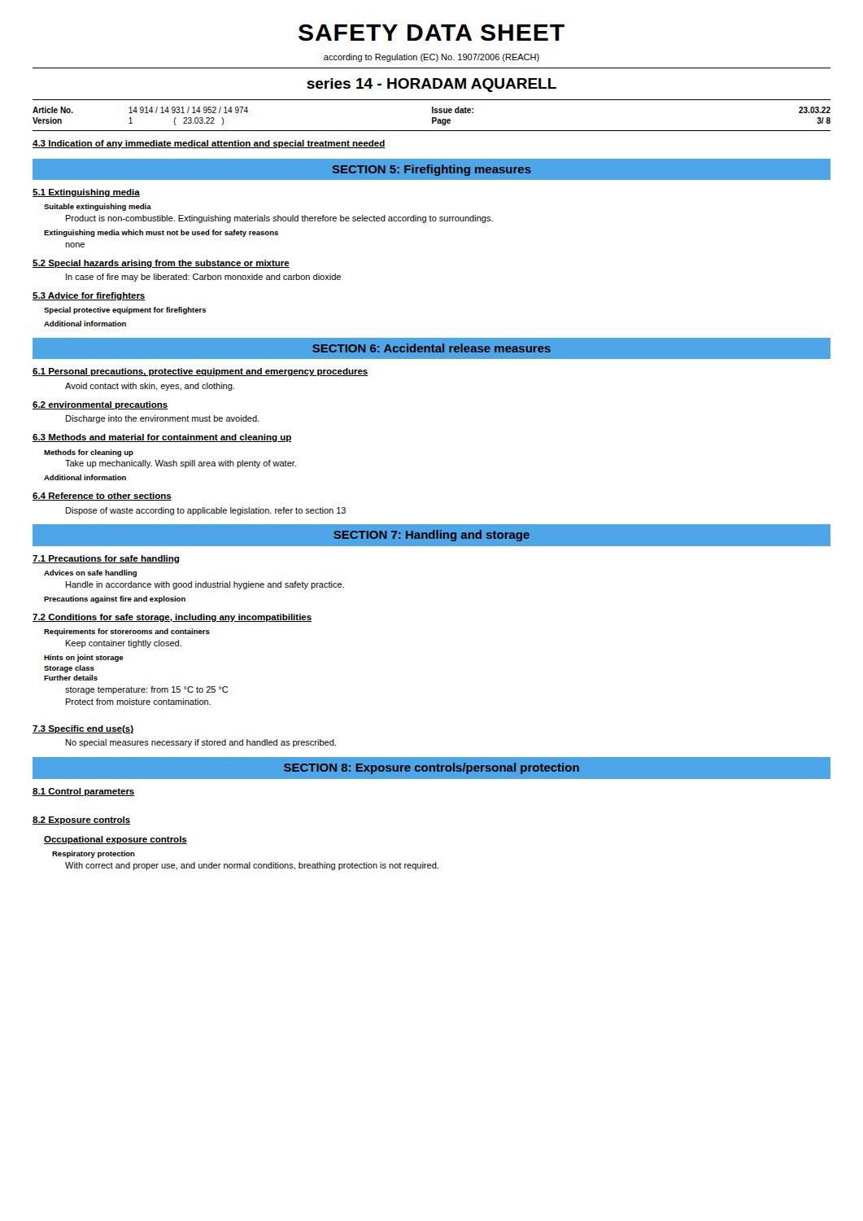SAFETY DATA SHEET
according to Regulation (EC) No. 1907/2006 (REACH)
series 14 - HORADAM AQUARELL
| Article No. | 14 914 / 14 931 / 14 952 / 14 974 | Issue date: | 23.03.22 |
| Version | 1 ( 23.03.22 ) | Page | 3/ 8 |
4.3 Indication of any immediate medical attention and special treatment needed
SECTION 5: Firefighting measures
5.1 Extinguishing media
Suitable extinguishing media
Product is non-combustible. Extinguishing materials should therefore be selected according to surroundings.
Extinguishing media which must not be used for safety reasons
none
5.2 Special hazards arising from the substance or mixture
In case of fire may be liberated: Carbon monoxide and carbon dioxide
5.3 Advice for firefighters
Special protective equipment for firefighters
Additional information
SECTION 6: Accidental release measures
6.1 Personal precautions, protective equipment and emergency procedures
Avoid contact with skin, eyes, and clothing.
6.2 environmental precautions
Discharge into the environment must be avoided.
6.3 Methods and material for containment and cleaning up
Methods for cleaning up
Take up mechanically. Wash spill area with plenty of water.
Additional information
6.4 Reference to other sections
Dispose of waste according to applicable legislation. refer to section 13
SECTION 7: Handling and storage
7.1 Precautions for safe handling
Advices on safe handling
Handle in accordance with good industrial hygiene and safety practice.
Precautions against fire and explosion
7.2 Conditions for safe storage, including any incompatibilities
Requirements for storerooms and containers
Keep container tightly closed.
Hints on joint storage
Storage class
Further details
storage temperature: from 15 °C to 25 °C
Protect from moisture contamination.
7.3 Specific end use(s)
No special measures necessary if stored and handled as prescribed.
SECTION 8: Exposure controls/personal protection
8.1 Control parameters
8.2 Exposure controls
Occupational exposure controls
Respiratory protection
With correct and proper use, and under normal conditions, breathing protection is not required.